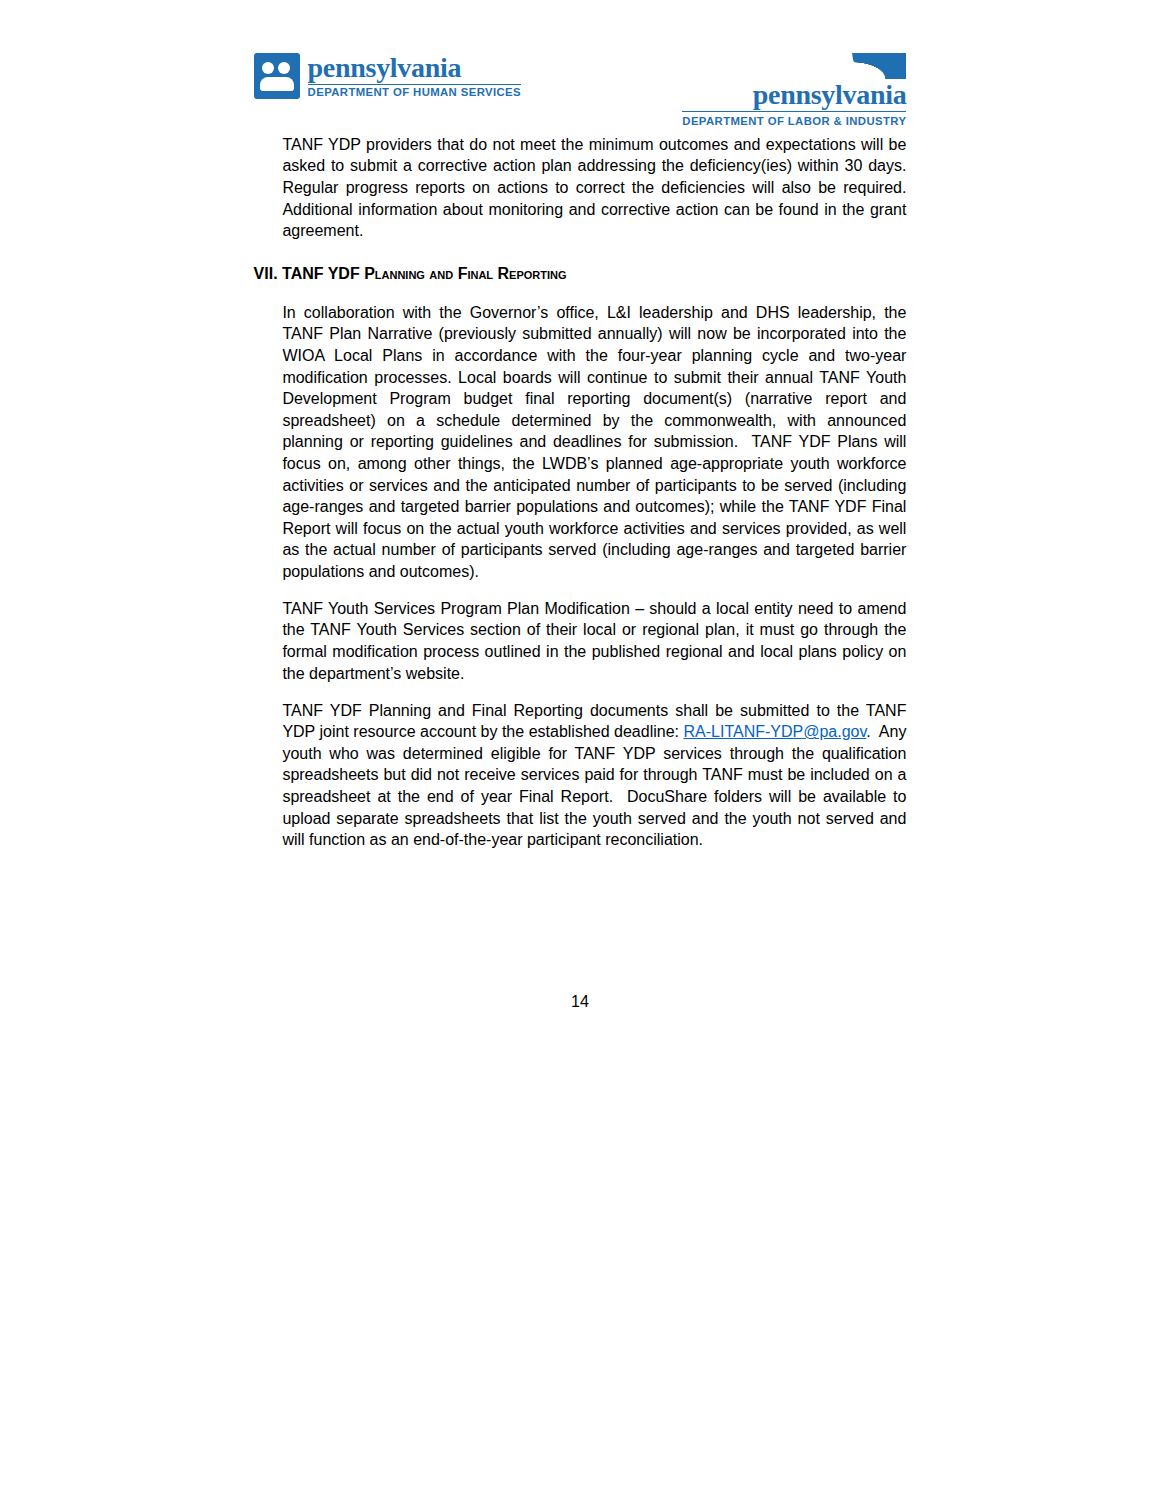pennsylvania DEPARTMENT OF HUMAN SERVICES
pennsylvania DEPARTMENT OF LABOR & INDUSTRY
TANF YDP providers that do not meet the minimum outcomes and expectations will be asked to submit a corrective action plan addressing the deficiency(ies) within 30 days. Regular progress reports on actions to correct the deficiencies will also be required. Additional information about monitoring and corrective action can be found in the grant agreement.
VII. TANF YDF Planning and Final Reporting
In collaboration with the Governor’s office, L&I leadership and DHS leadership, the TANF Plan Narrative (previously submitted annually) will now be incorporated into the WIOA Local Plans in accordance with the four-year planning cycle and two-year modification processes. Local boards will continue to submit their annual TANF Youth Development Program budget final reporting document(s) (narrative report and spreadsheet) on a schedule determined by the commonwealth, with announced planning or reporting guidelines and deadlines for submission. TANF YDF Plans will focus on, among other things, the LWDB’s planned age-appropriate youth workforce activities or services and the anticipated number of participants to be served (including age-ranges and targeted barrier populations and outcomes); while the TANF YDF Final Report will focus on the actual youth workforce activities and services provided, as well as the actual number of participants served (including age-ranges and targeted barrier populations and outcomes).
TANF Youth Services Program Plan Modification – should a local entity need to amend the TANF Youth Services section of their local or regional plan, it must go through the formal modification process outlined in the published regional and local plans policy on the department’s website.
TANF YDF Planning and Final Reporting documents shall be submitted to the TANF YDP joint resource account by the established deadline: RA-LITANF-YDP@pa.gov. Any youth who was determined eligible for TANF YDP services through the qualification spreadsheets but did not receive services paid for through TANF must be included on a spreadsheet at the end of year Final Report. DocuShare folders will be available to upload separate spreadsheets that list the youth served and the youth not served and will function as an end-of-the-year participant reconciliation.
14